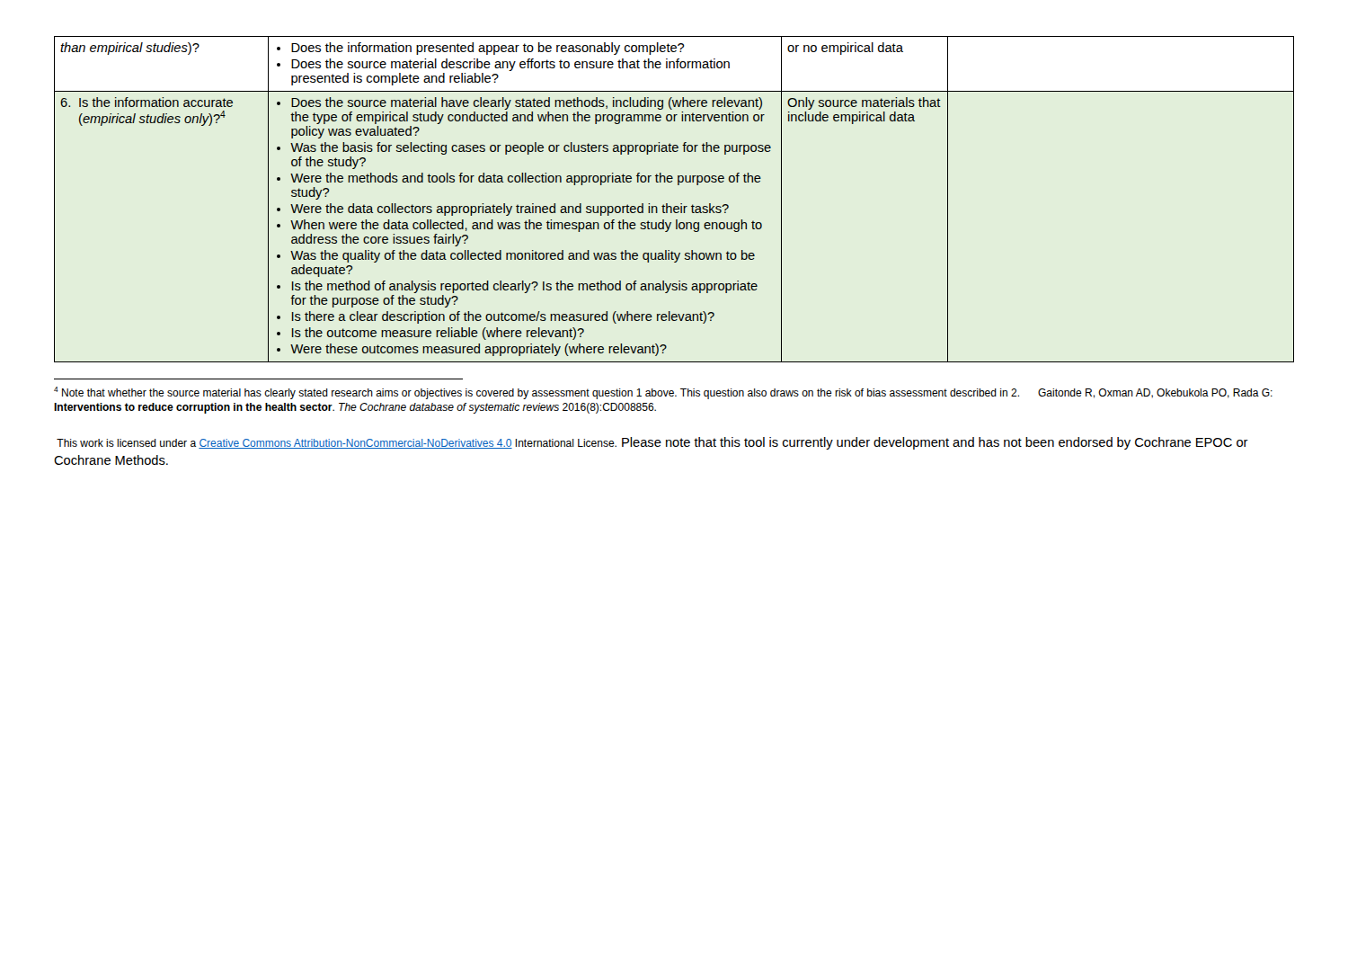| than empirical studies )? | Does the information presented appear to be reasonably complete? Does the source material describe any efforts to ensure that the information presented is complete and reliable? | or no empirical data | |
| 6. Is the information accurate ( empirical studies only )? 4 | Does the source material have clearly stated methods, including (where relevant) the type of empirical study conducted and when the programme or intervention or policy was evaluated? Was the basis for selecting cases or people or clusters appropriate for the purpose of the study? Were the methods and tools for data collection appropriate for the purpose of the study? Were the data collectors appropriately trained and supported in their tasks? When were the data collected, and was the timespan of the study long enough to address the core issues fairly? Was the quality of the data collected monitored and was the quality shown to be adequate? Is the method of analysis reported clearly? Is the method of analysis appropriate for the purpose of the study? Is there a clear description of the outcome/s measured (where relevant)? Is the outcome measure reliable (where relevant)? Were these outcomes measured appropriately (where relevant)? | Only source materials that include empirical data | |
4 Note that whether the source material has clearly stated research aims or objectives is covered by assessment question 1 above. This question also draws on the risk of bias assessment described in 2. Gaitonde R, Oxman AD, Okebukola PO, Rada G: Interventions to reduce corruption in the health sector. The Cochrane database of systematic reviews 2016(8):CD008856.
This work is licensed under a Creative Commons Attribution-NonCommercial-NoDerivatives 4.0 International License. Please note that this tool is currently under development and has not been endorsed by Cochrane EPOC or Cochrane Methods.